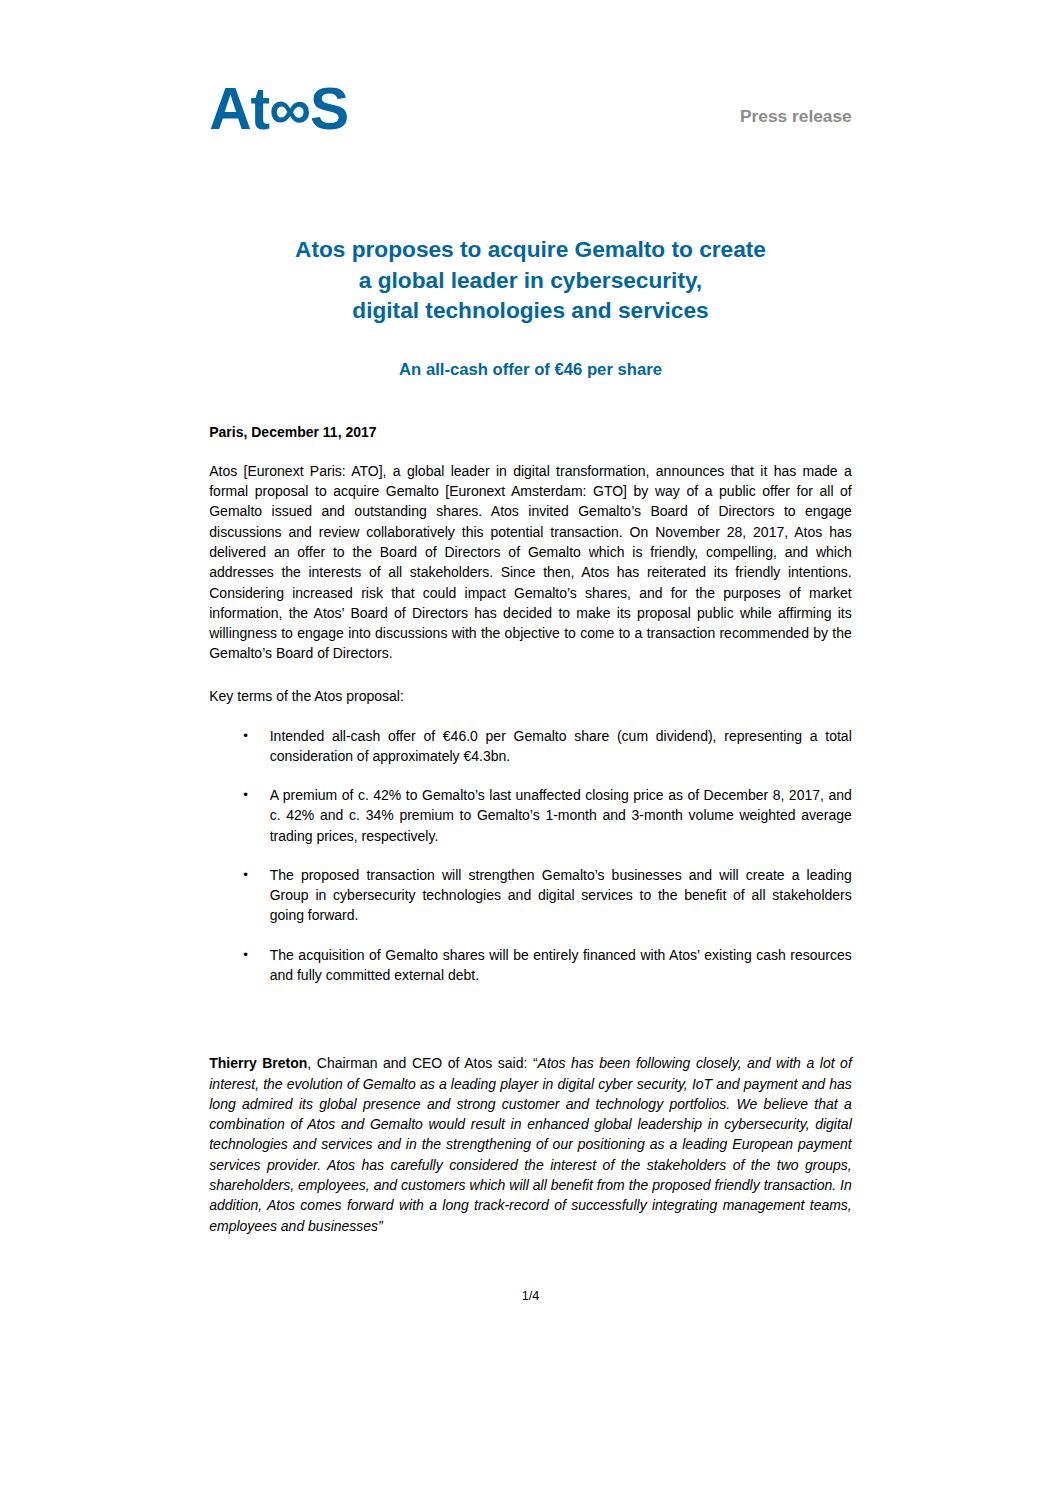At∞S
Press release
Atos proposes to acquire Gemalto to create
a global leader in cybersecurity,
digital technologies and services
An all-cash offer of €46 per share
Paris, December 11, 2017
Atos [Euronext Paris: ATO], a global leader in digital transformation, announces that it has made a formal proposal to acquire Gemalto [Euronext Amsterdam: GTO] by way of a public offer for all of Gemalto issued and outstanding shares. Atos invited Gemalto’s Board of Directors to engage discussions and review collaboratively this potential transaction. On November 28, 2017, Atos has delivered an offer to the Board of Directors of Gemalto which is friendly, compelling, and which addresses the interests of all stakeholders. Since then, Atos has reiterated its friendly intentions. Considering increased risk that could impact Gemalto’s shares, and for the purposes of market information, the Atos’ Board of Directors has decided to make its proposal public while affirming its willingness to engage into discussions with the objective to come to a transaction recommended by the Gemalto’s Board of Directors.
Key terms of the Atos proposal:
Intended all-cash offer of €46.0 per Gemalto share (cum dividend), representing a total consideration of approximately €4.3bn.
A premium of c. 42% to Gemalto’s last unaffected closing price as of December 8, 2017, and c. 42% and c. 34% premium to Gemalto’s 1-month and 3-month volume weighted average trading prices, respectively.
The proposed transaction will strengthen Gemalto’s businesses and will create a leading Group in cybersecurity technologies and digital services to the benefit of all stakeholders going forward.
The acquisition of Gemalto shares will be entirely financed with Atos’ existing cash resources and fully committed external debt.
Thierry Breton, Chairman and CEO of Atos said: “Atos has been following closely, and with a lot of interest, the evolution of Gemalto as a leading player in digital cyber security, IoT and payment and has long admired its global presence and strong customer and technology portfolios. We believe that a combination of Atos and Gemalto would result in enhanced global leadership in cybersecurity, digital technologies and services and in the strengthening of our positioning as a leading European payment services provider. Atos has carefully considered the interest of the stakeholders of the two groups, shareholders, employees, and customers which will all benefit from the proposed friendly transaction. In addition, Atos comes forward with a long track-record of successfully integrating management teams, employees and businesses”
1/4